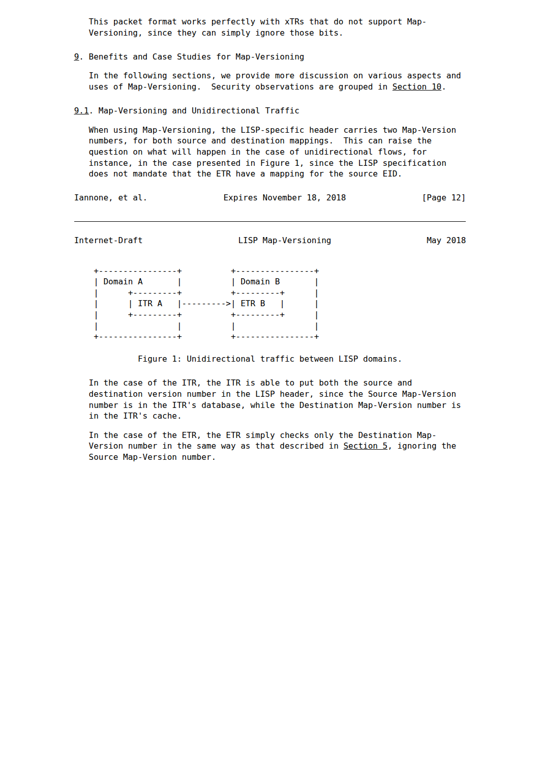This packet format works perfectly with xTRs that do not support Map-Versioning, since they can simply ignore those bits.
9. Benefits and Case Studies for Map-Versioning
In the following sections, we provide more discussion on various aspects and uses of Map-Versioning. Security observations are grouped in Section 10.
9.1. Map-Versioning and Unidirectional Traffic
When using Map-Versioning, the LISP-specific header carries two Map-Version numbers, for both source and destination mappings. This can raise the question on what will happen in the case of unidirectional flows, for instance, in the case presented in Figure 1, since the LISP specification does not mandate that the ETR have a mapping for the source EID.
Iannone, et al. Expires November 18, 2018 [Page 12]
Internet-Draft LISP Map-Versioning May 2018
    +----------------+          +----------------+
    | Domain A       |          | Domain B       |
    |      +---------+          +---------+      |
    |      | ITR A   |--------->| ETR B   |      |
    |      +---------+          +---------+      |
    |                |          |                |
    +----------------+          +----------------+
Figure 1: Unidirectional traffic between LISP domains.
In the case of the ITR, the ITR is able to put both the source and destination version number in the LISP header, since the Source Map-Version number is in the ITR's database, while the Destination Map-Version number is in the ITR's cache.
In the case of the ETR, the ETR simply checks only the Destination Map-Version number in the same way as that described in Section 5, ignoring the Source Map-Version number.